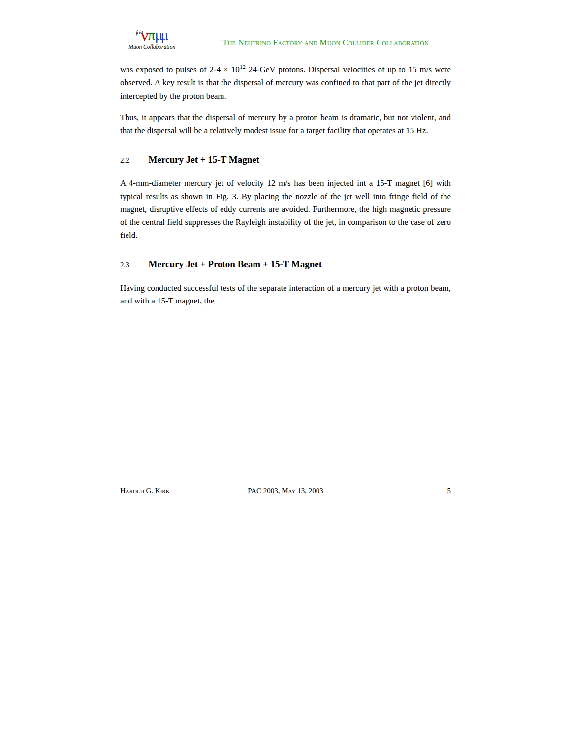fact νπμμ
Muon Collaboration
The Neutrino Factory and Muon Collider Collaboration
was exposed to pulses of 2-4 × 1012 24-GeV protons. Dispersal velocities of up to 15 m/s were observed. A key result is that the dispersal of mercury was confined to that part of the jet directly intercepted by the proton beam.
Thus, it appears that the dispersal of mercury by a proton beam is dramatic, but not violent, and that the dispersal will be a relatively modest issue for a target facility that operates at 15 Hz.
2.2 Mercury Jet + 15-T Magnet
A 4-mm-diameter mercury jet of velocity 12 m/s has been injected int a 15-T magnet [6] with typical results as shown in Fig. 3. By placing the nozzle of the jet well into fringe field of the magnet, disruptive effects of eddy currents are avoided. Furthermore, the high magnetic pressure of the central field suppresses the Rayleigh instability of the jet, in comparison to the case of zero field.
2.3 Mercury Jet + Proton Beam + 15-T Magnet
Having conducted successful tests of the separate interaction of a mercury jet with a proton beam, and with a 15-T magnet, the
Harold G. Kirk
PAC 2003, May 13, 2003
5